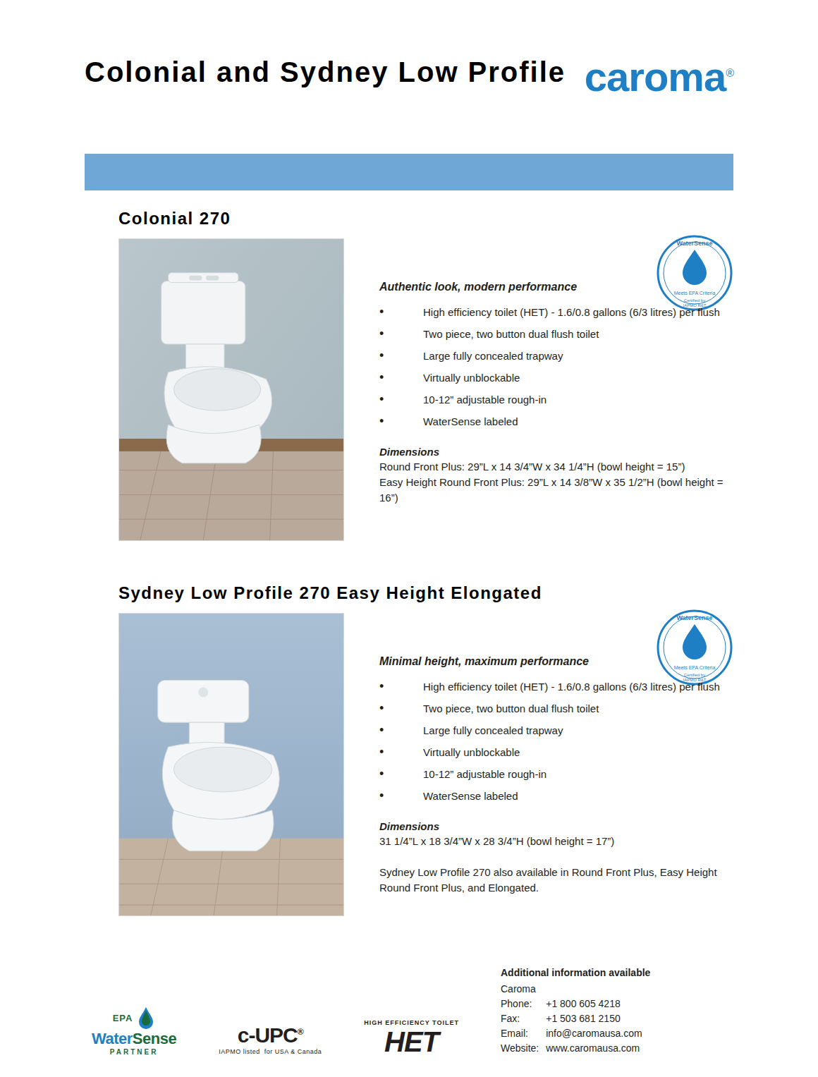caroma®
Colonial and Sydney Low Profile
Colonial 270
WaterSense Meets EPA Criteria Certified by IAPMO R&T
Authentic look, modern performance
High efficiency toilet (HET) - 1.6/0.8 gallons (6/3 litres) per flush
Two piece, two button dual flush toilet
Large fully concealed trapway
Virtually unblockable
10-12” adjustable rough-in
WaterSense labeled
Dimensions
Round Front Plus: 29”L x 14 3/4”W x 34 1/4”H (bowl height = 15”)
Easy Height Round Front Plus: 29”L x 14 3/8”W x 35 1/2”H (bowl height = 16”)
Sydney Low Profile 270 Easy Height Elongated
WaterSense Meets EPA Criteria Certified by IAPMO R&T
Minimal height, maximum performance
High efficiency toilet (HET) - 1.6/0.8 gallons (6/3 litres) per flush
Two piece, two button dual flush toilet
Large fully concealed trapway
Virtually unblockable
10-12” adjustable rough-in
WaterSense labeled
Dimensions
31 1/4”L x 18 3/4”W x 28 3/4”H (bowl height = 17”)
Sydney Low Profile 270 also available in Round Front Plus, Easy Height Round Front Plus, and Elongated.
EPA
WaterSense
PARTNER
c-UPC®
IAPMO listed for USA & Canada
HIGH EFFICIENCY TOILET HET
Additional information available
Caroma
| Phone: | +1 800 605 4218 |
| Fax: | +1 503 681 2150 |
| Email: | info@caromausa.com |
| Website: | www.caromausa.com |